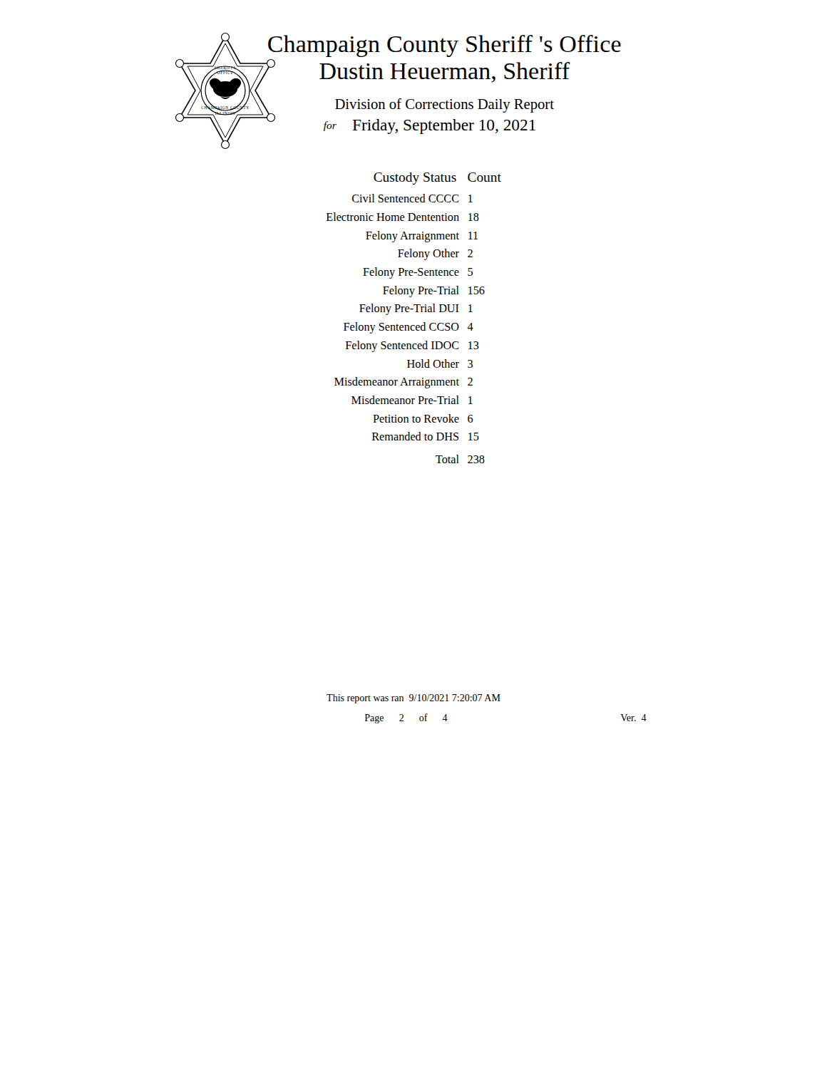SHERIFFS OFFICE CHAMPAIGN COUNTY ILLINOIS
Champaign County Sheriff 's Office
Dustin Heuerman, Sheriff
Division of Corrections Daily Report
for Friday, September 10, 2021
| Custody Status | Count |
| --- | --- |
| Civil Sentenced CCCC | 1 |
| Electronic Home Dentention | 18 |
| Felony Arraignment | 11 |
| Felony Other | 2 |
| Felony Pre-Sentence | 5 |
| Felony Pre-Trial | 156 |
| Felony Pre-Trial DUI | 1 |
| Felony Sentenced CCSO | 4 |
| Felony Sentenced IDOC | 13 |
| Hold Other | 3 |
| Misdemeanor Arraignment | 2 |
| Misdemeanor Pre-Trial | 1 |
| Petition to Revoke | 6 |
| Remanded to DHS | 15 |
| Total | 238 |
This report was ran 9/10/2021 7:20:07 AM
Page2of4 Ver. 4